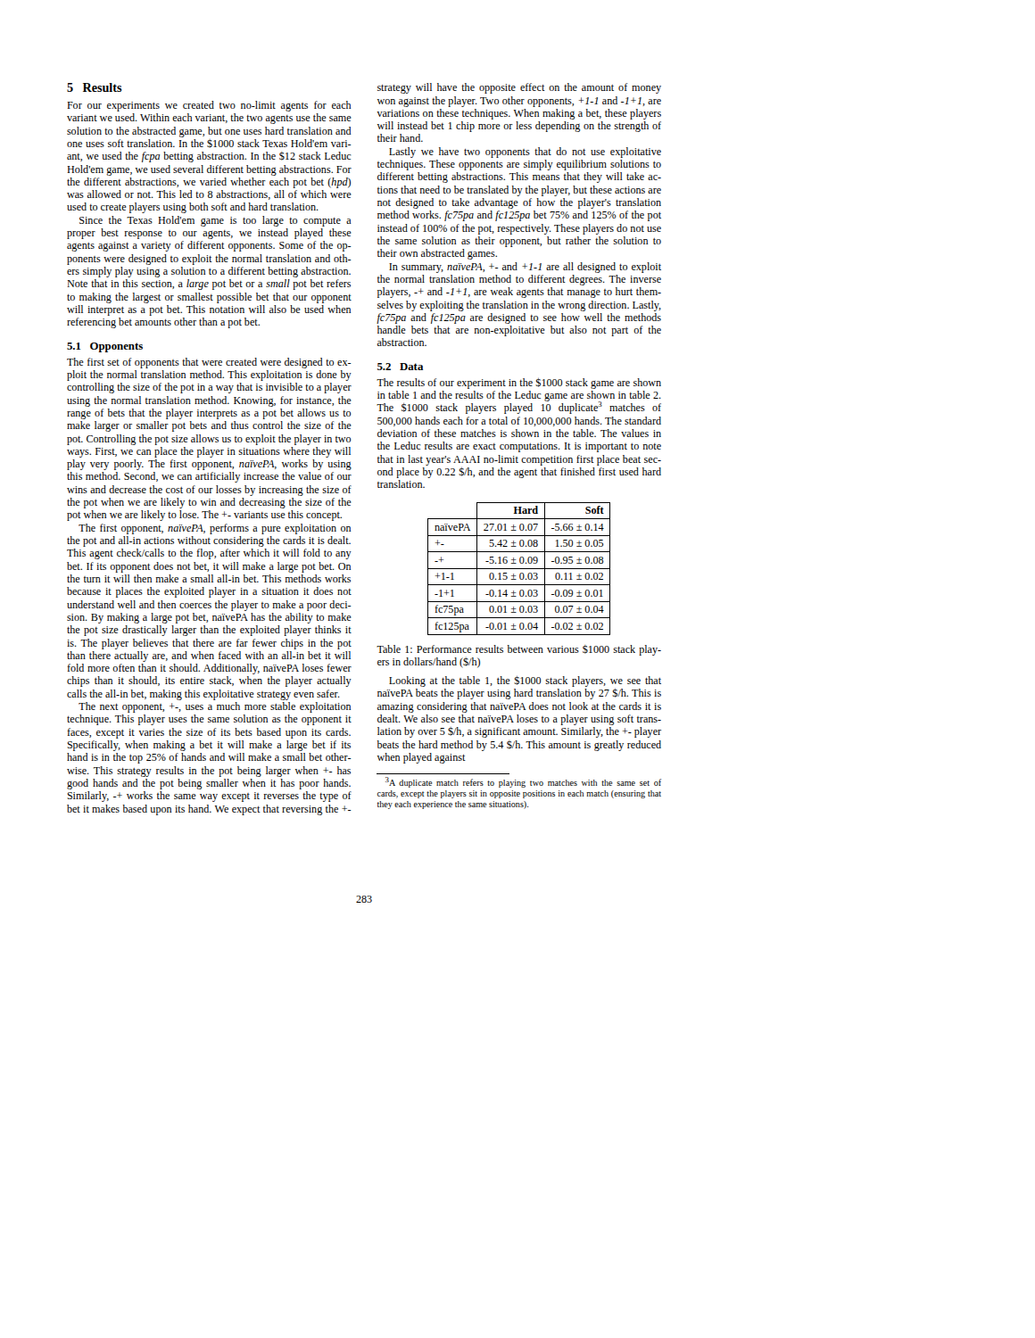5 Results
For our experiments we created two no-limit agents for each variant we used. Within each variant, the two agents use the same solution to the abstracted game, but one uses hard translation and one uses soft translation. In the $1000 stack Texas Hold'em variant, we used the fcpa betting abstraction. In the $12 stack Leduc Hold'em game, we used several different betting abstractions. For the different abstractions, we varied whether each pot bet (hpd) was allowed or not. This led to 8 abstractions, all of which were used to create players using both soft and hard translation.
Since the Texas Hold'em game is too large to compute a proper best response to our agents, we instead played these agents against a variety of different opponents. Some of the opponents were designed to exploit the normal translation and others simply play using a solution to a different betting abstraction. Note that in this section, a large pot bet or a small pot bet refers to making the largest or smallest possible bet that our opponent will interpret as a pot bet. This notation will also be used when referencing bet amounts other than a pot bet.
5.1 Opponents
The first set of opponents that were created were designed to exploit the normal translation method. This exploitation is done by controlling the size of the pot in a way that is invisible to a player using the normal translation method. Knowing, for instance, the range of bets that the player interprets as a pot bet allows us to make larger or smaller pot bets and thus control the size of the pot. Controlling the pot size allows us to exploit the player in two ways. First, we can place the player in situations where they will play very poorly. The first opponent, naïvePA, works by using this method. Second, we can artificially increase the value of our wins and decrease the cost of our losses by increasing the size of the pot when we are likely to win and decreasing the size of the pot when we are likely to lose. The +- variants use this concept.
The first opponent, naïvePA, performs a pure exploitation on the pot and all-in actions without considering the cards it is dealt. This agent check/calls to the flop, after which it will fold to any bet. If its opponent does not bet, it will make a large pot bet. On the turn it will then make a small all-in bet. This methods works because it places the exploited player in a situation it does not understand well and then coerces the player to make a poor decision. By making a large pot bet, naïvePA has the ability to make the pot size drastically larger than the exploited player thinks it is. The player believes that there are far fewer chips in the pot than there actually are, and when faced with an all-in bet it will fold more often than it should. Additionally, naïvePA loses fewer chips than it should, its entire stack, when the player actually calls the all-in bet, making this exploitative strategy even safer.
The next opponent, +-, uses a much more stable exploitation technique. This player uses the same solution as the opponent it faces, except it varies the size of its bets based upon its cards. Specifically, when making a bet it will make a large bet if its hand is in the top 25% of hands and will make a small bet otherwise. This strategy results in the pot being larger when +- has good hands and the pot being smaller when it has poor hands. Similarly, -+ works the same way except it reverses the type of bet it makes based upon its hand. We expect that reversing the +- strategy will have the opposite effect on the amount of money won against the player. Two other opponents, +1-1 and -1+1, are variations on these techniques. When making a bet, these players will instead bet 1 chip more or less depending on the strength of their hand.
Lastly we have two opponents that do not use exploitative techniques. These opponents are simply equilibrium solutions to different betting abstractions. This means that they will take actions that need to be translated by the player, but these actions are not designed to take advantage of how the player's translation method works. fc75pa and fc125pa bet 75% and 125% of the pot instead of 100% of the pot, respectively. These players do not use the same solution as their opponent, but rather the solution to their own abstracted games.
In summary, naïvePA, +- and +1-1 are all designed to exploit the normal translation method to different degrees. The inverse players, -+ and -1+1, are weak agents that manage to hurt themselves by exploiting the translation in the wrong direction. Lastly, fc75pa and fc125pa are designed to see how well the methods handle bets that are non-exploitative but also not part of the abstraction.
5.2 Data
The results of our experiment in the $1000 stack game are shown in table 1 and the results of the Leduc game are shown in table 2. The $1000 stack players played 10 duplicate3 matches of 500,000 hands each for a total of 10,000,000 hands. The standard deviation of these matches is shown in the table. The values in the Leduc results are exact computations. It is important to note that in last year's AAAI no-limit competition first place beat second place by 0.22 $/h, and the agent that finished first used hard translation.
| | Hard | Soft |
| --- | --- | --- |
| naïvePA | 27.01 ± 0.07 | -5.66 ± 0.14 |
| +- | 5.42 ± 0.08 | 1.50 ± 0.05 |
| -+ | -5.16 ± 0.09 | -0.95 ± 0.08 |
| +1-1 | 0.15 ± 0.03 | 0.11 ± 0.02 |
| -1+1 | -0.14 ± 0.03 | -0.09 ± 0.01 |
| fc75pa | 0.01 ± 0.03 | 0.07 ± 0.04 |
| fc125pa | -0.01 ± 0.04 | -0.02 ± 0.02 |
Table 1: Performance results between various $1000 stack players in dollars/hand ($/h)
Looking at the table 1, the $1000 stack players, we see that naïvePA beats the player using hard translation by 27 $/h. This is amazing considering that naïvePA does not look at the cards it is dealt. We also see that naïvePA loses to a player using soft translation by over 5 $/h, a significant amount. Similarly, the +- player beats the hard method by 5.4 $/h. This amount is greatly reduced when played against
3A duplicate match refers to playing two matches with the same set of cards, except the players sit in opposite positions in each match (ensuring that they each experience the same situations).
283